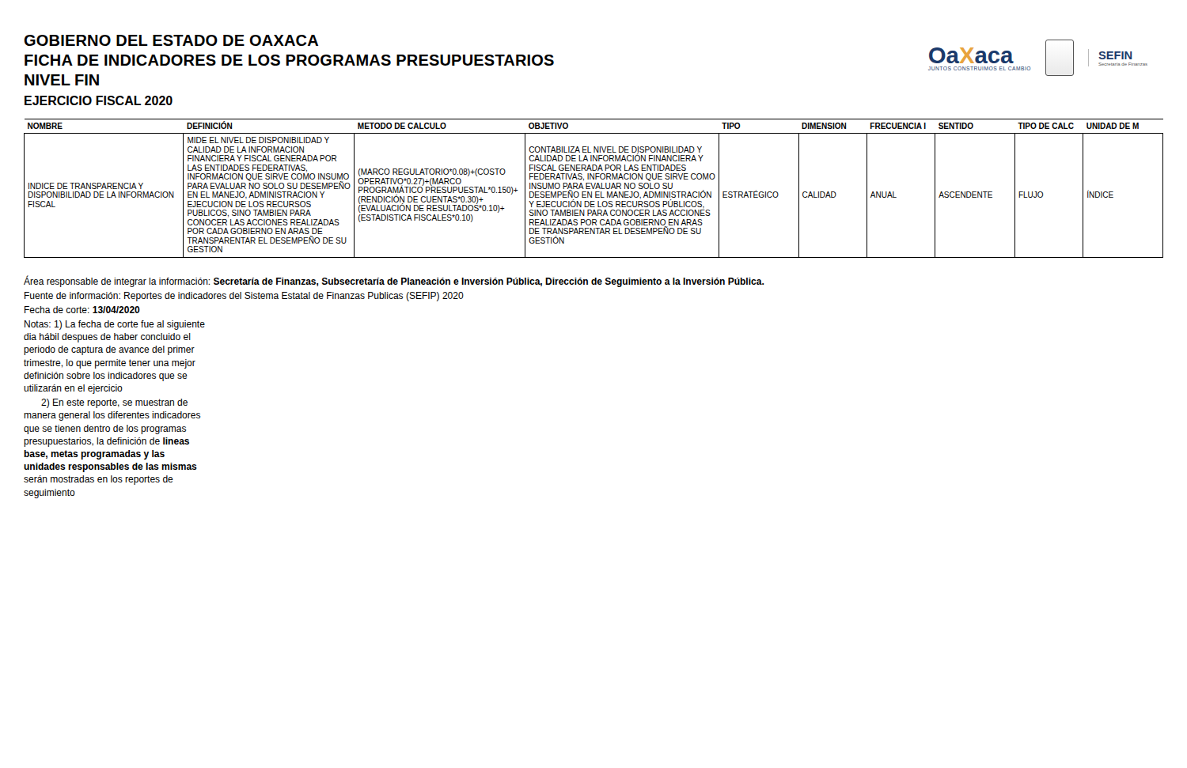OaXacaJUNTOS CONSTRUIMOS EL CAMBIO
SEFINSecretaría de Finanzas
GOBIERNO DEL ESTADO DE OAXACA
FICHA DE INDICADORES DE LOS PROGRAMAS PRESUPUESTARIOS
NIVEL FIN
EJERCICIO FISCAL 2020
| NOMBRE | DEFINICIÓN | METODO DE CALCULO | OBJETIVO | TIPO | DIMENSION | FRECUENCIA I | SENTIDO | TIPO DE CALC | UNIDAD DE M |
| --- | --- | --- | --- | --- | --- | --- | --- | --- | --- |
| INDICE DE TRANSPARENCIA Y DISPONIBILIDAD DE LA INFORMACION FISCAL | MIDE EL NIVEL DE DISPONIBILIDAD Y CALIDAD DE LA INFORMACION FINANCIERA Y FISCAL GENERADA POR LAS ENTIDADES FEDERATIVAS, INFORMACION QUE SIRVE COMO INSUMO PARA EVALUAR NO SOLO SU DESEMPEÑO EN EL MANEJO, ADMINISTRACION Y EJECUCION DE LOS RECURSOS PUBLICOS, SINO TAMBIEN PARA CONOCER LAS ACCIONES REALIZADAS POR CADA GOBIERNO EN ARAS DE TRANSPARENTAR EL DESEMPEÑO DE SU GESTION | (MARCO REGULATORIO*0.08)+(COSTO OPERATIVO*0.27)+(MARCO PROGRAMÁTICO PRESUPUESTAL*0.150)+(RENDICIÓN DE CUENTAS*0.30)+(EVALUACIÓN DE RESULTADOS*0.10)+(ESTADISTICA FISCALES*0.10) | CONTABILIZA EL NIVEL DE DISPONIBILIDAD Y CALIDAD DE LA INFORMACIÓN FINANCIERA Y FISCAL GENERADA POR LAS ENTIDADES FEDERATIVAS, INFORMACION QUE SIRVE COMO INSUMO PARA EVALUAR NO SOLO SU DESEMPEÑO EN EL MANEJO, ADMINISTRACIÓN Y EJECUCIÓN DE LOS RECURSOS PÚBLICOS, SINO TAMBIEN PARA CONOCER LAS ACCIONES REALIZADAS POR CADA GOBIERNO EN ARAS DE TRANSPARENTAR EL DESEMPEÑO DE SU GESTIÓN | ESTRATÉGICO | CALIDAD | ANUAL | ASCENDENTE | FLUJO | ÍNDICE |
Área responsable de integrar la información: Secretaría de Finanzas, Subsecretaría de Planeación e Inversión Pública, Dirección de Seguimiento a la Inversión Pública.
Fuente de información: Reportes de indicadores del Sistema Estatal de Finanzas Publicas (SEFIP) 2020
Fecha de corte: 13/04/2020
Notas: 1) La fecha de corte fue al siguiente dia hábil despues de haber concluido el periodo de captura de avance del primer trimestre, lo que permite tener una mejor definición sobre los indicadores que se utilizarán en el ejercicio
2) En este reporte, se muestran de manera general los diferentes indicadores que se tienen dentro de los programas presupuestarios, la definición de lineas base, metas programadas y las unidades responsables de las mismas serán mostradas en los reportes de seguimiento